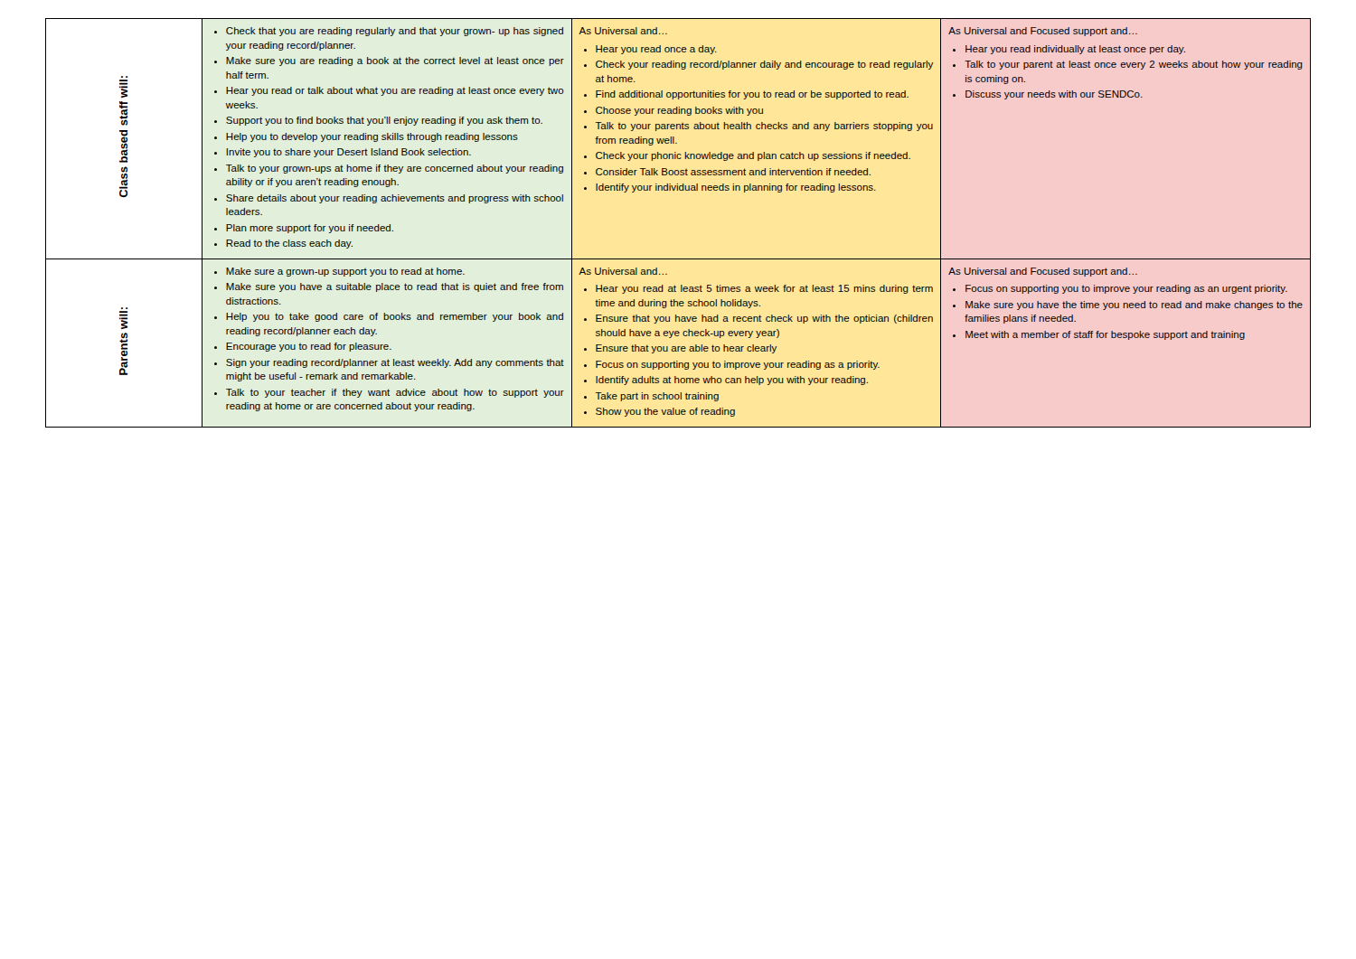| Class based staff will: | Check that you are reading regularly and that your grown- up has signed your reading record/planner. Make sure you are reading a book at the correct level at least once per half term. Hear you read or talk about what you are reading at least once every two weeks. Support you to find books that you’ll enjoy reading if you ask them to. Help you to develop your reading skills through reading lessons Invite you to share your Desert Island Book selection. Talk to your grown-ups at home if they are concerned about your reading ability or if you aren’t reading enough. Share details about your reading achievements and progress with school leaders. Plan more support for you if needed. Read to the class each day. | As Universal and… Hear you read once a day. Check your reading record/planner daily and encourage to read regularly at home. Find additional opportunities for you to read or be supported to read. Choose your reading books with you Talk to your parents about health checks and any barriers stopping you from reading well. Check your phonic knowledge and plan catch up sessions if needed. Consider Talk Boost assessment and intervention if needed. Identify your individual needs in planning for reading lessons. | As Universal and Focused support and… Hear you read individually at least once per day. Talk to your parent at least once every 2 weeks about how your reading is coming on. Discuss your needs with our SENDCo. |
| Parents will: | Make sure a grown-up support you to read at home. Make sure you have a suitable place to read that is quiet and free from distractions. Help you to take good care of books and remember your book and reading record/planner each day. Encourage you to read for pleasure. Sign your reading record/planner at least weekly. Add any comments that might be useful - remark and remarkable. Talk to your teacher if they want advice about how to support your reading at home or are concerned about your reading. | As Universal and… Hear you read at least 5 times a week for at least 15 mins during term time and during the school holidays. Ensure that you have had a recent check up with the optician (children should have a eye check-up every year) Ensure that you are able to hear clearly Focus on supporting you to improve your reading as a priority. Identify adults at home who can help you with your reading. Take part in school training Show you the value of reading | As Universal and Focused support and… Focus on supporting you to improve your reading as an urgent priority. Make sure you have the time you need to read and make changes to the families plans if needed. Meet with a member of staff for bespoke support and training |